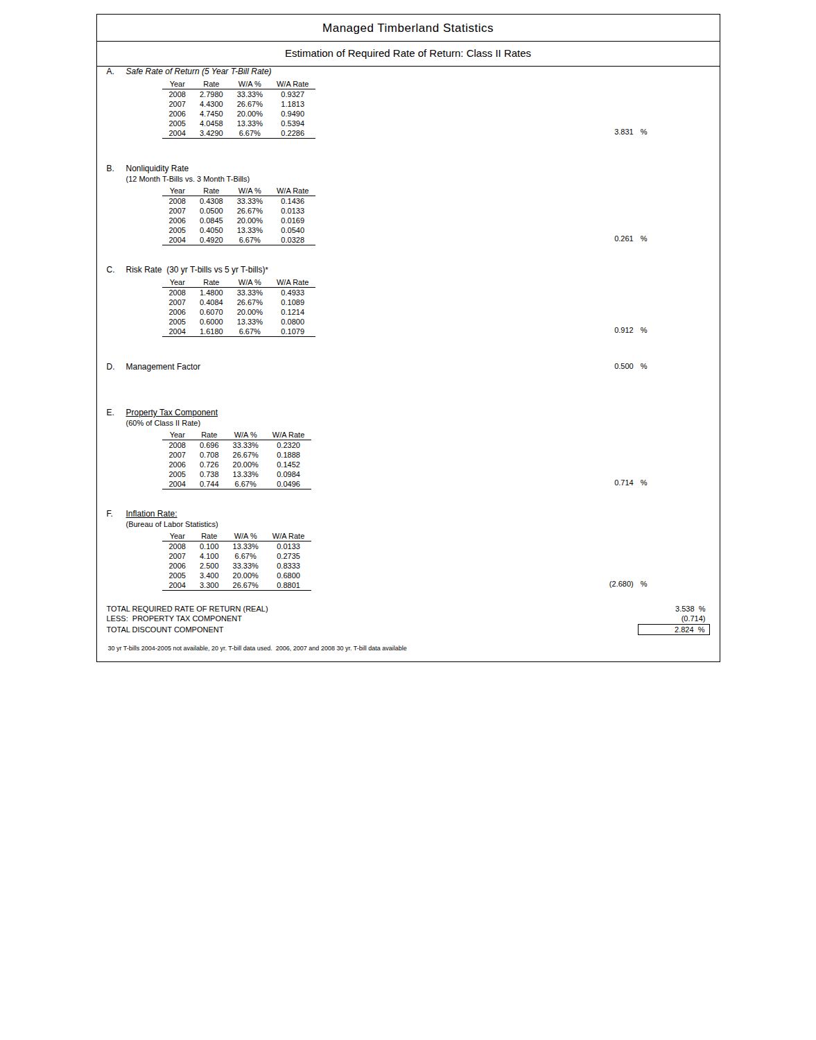Managed Timberland Statistics
Estimation of Required Rate of Return: Class II Rates
A.
Safe Rate of Return (5 Year T-Bill Rate)
| Year | Rate | W/A % | W/A Rate |
| --- | --- | --- | --- |
| 2008 | 2.7980 | 33.33% | 0.9327 |
| 2007 | 4.4300 | 26.67% | 1.1813 |
| 2006 | 4.7450 | 20.00% | 0.9490 |
| 2005 | 4.0458 | 13.33% | 0.5394 |
| 2004 | 3.4290 | 6.67% | 0.2286 |
3.831%
B.
Nonliquidity Rate
(12 Month T-Bills vs. 3 Month T-Bills)
| Year | Rate | W/A % | W/A Rate |
| --- | --- | --- | --- |
| 2008 | 0.4308 | 33.33% | 0.1436 |
| 2007 | 0.0500 | 26.67% | 0.0133 |
| 2006 | 0.0845 | 20.00% | 0.0169 |
| 2005 | 0.4050 | 13.33% | 0.0540 |
| 2004 | 0.4920 | 6.67% | 0.0328 |
0.261%
C.
Risk Rate (30 yr T-bills vs 5 yr T-bills)*
| Year | Rate | W/A % | W/A Rate |
| --- | --- | --- | --- |
| 2008 | 1.4800 | 33.33% | 0.4933 |
| 2007 | 0.4084 | 26.67% | 0.1089 |
| 2006 | 0.6070 | 20.00% | 0.1214 |
| 2005 | 0.6000 | 13.33% | 0.0800 |
| 2004 | 1.6180 | 6.67% | 0.1079 |
0.912%
D.
Management Factor
0.500%
E.
Property Tax Component
(60% of Class II Rate)
| Year | Rate | W/A % | W/A Rate |
| --- | --- | --- | --- |
| 2008 | 0.696 | 33.33% | 0.2320 |
| 2007 | 0.708 | 26.67% | 0.1888 |
| 2006 | 0.726 | 20.00% | 0.1452 |
| 2005 | 0.738 | 13.33% | 0.0984 |
| 2004 | 0.744 | 6.67% | 0.0496 |
0.714%
F.
Inflation Rate:
(Bureau of Labor Statistics)
| Year | Rate | W/A % | W/A Rate |
| --- | --- | --- | --- |
| 2008 | 0.100 | 13.33% | 0.0133 |
| 2007 | 4.100 | 6.67% | 0.2735 |
| 2006 | 2.500 | 33.33% | 0.8333 |
| 2005 | 3.400 | 20.00% | 0.6800 |
| 2004 | 3.300 | 26.67% | 0.8801 |
(2.680)%
TOTAL REQUIRED RATE OF RETURN (REAL)
3.538 %
LESS: PROPERTY TAX COMPONENT
(0.714)
TOTAL DISCOUNT COMPONENT
2.824 %
30 yr T-bills 2004-2005 not available, 20 yr. T-bill data used. 2006, 2007 and 2008 30 yr. T-bill data available